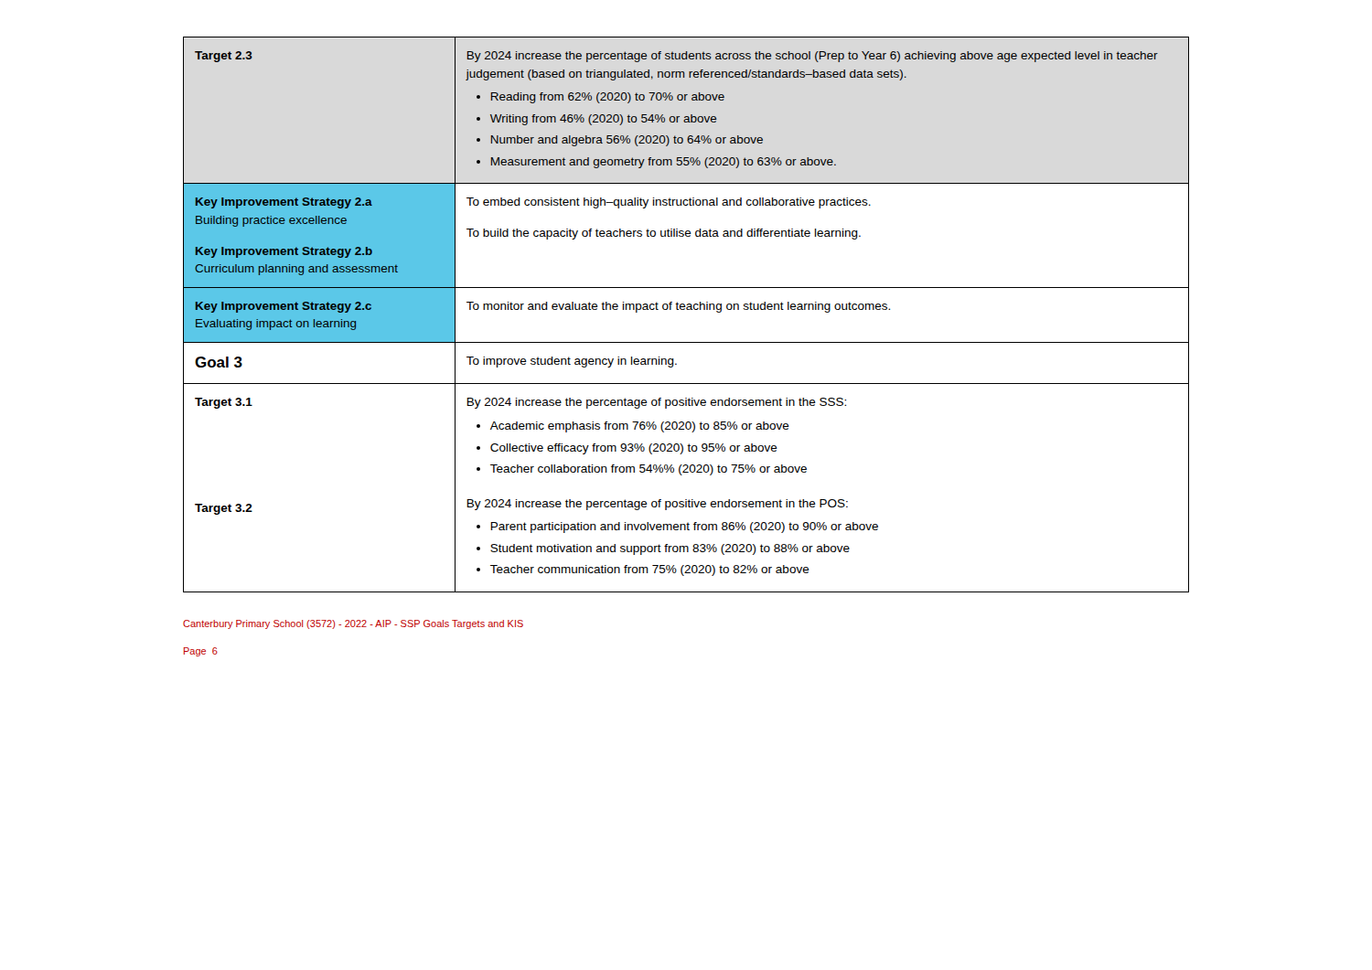| Target 2.3 | By 2024 increase the percentage of students across the school (Prep to Year 6) achieving above age expected level in teacher judgement (based on triangulated, norm referenced/standards–based data sets). Reading from 62% (2020) to 70% or above Writing from 46% (2020) to 54% or above Number and algebra 56% (2020) to 64% or above Measurement and geometry from 55% (2020) to 63% or above. |
| Key Improvement Strategy 2.a Building practice excellence Key Improvement Strategy 2.b Curriculum planning and assessment | To embed consistent high–quality instructional and collaborative practices. To build the capacity of teachers to utilise data and differentiate learning. |
| Key Improvement Strategy 2.c Evaluating impact on learning | To monitor and evaluate the impact of teaching on student learning outcomes. |
| Goal 3 | To improve student agency in learning. |
| Target 3.1 Target 3.2 | By 2024 increase the percentage of positive endorsement in the SSS: Academic emphasis from 76% (2020) to 85% or above Collective efficacy from 93% (2020) to 95% or above Teacher collaboration from 54%% (2020) to 75% or above By 2024 increase the percentage of positive endorsement in the POS: Parent participation and involvement from 86% (2020) to 90% or above Student motivation and support from 83% (2020) to 88% or above Teacher communication from 75% (2020) to 82% or above |
Canterbury Primary School (3572) - 2022 - AIP - SSP Goals Targets and KIS
Page 6